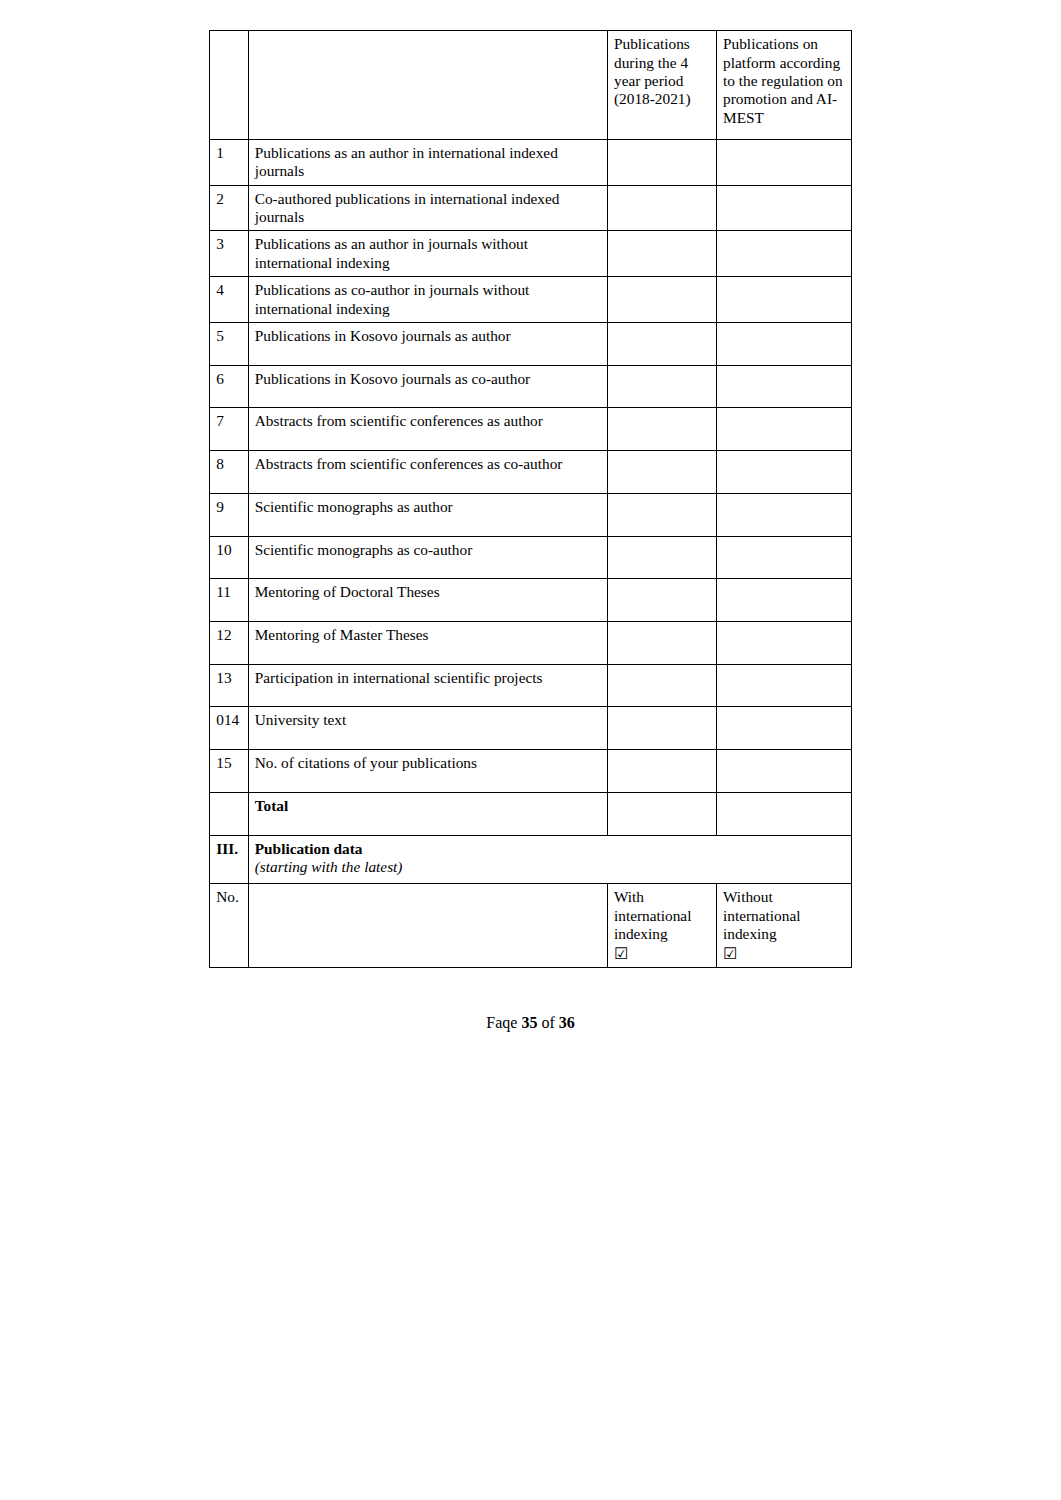| | | Publications during the 4 year period (2018-2021) | Publications on platform according to the regulation on promotion and AI-MEST |
| 1 | Publications as an author in international indexed journals | | |
| 2 | Co-authored publications in international indexed journals | | |
| 3 | Publications as an author in journals without international indexing | | |
| 4 | Publications as co-author in journals without international indexing | | |
| 5 | Publications in Kosovo journals as author | | |
| 6 | Publications in Kosovo journals as co-author | | |
| 7 | Abstracts from scientific conferences as author | | |
| 8 | Abstracts from scientific conferences as co-author | | |
| 9 | Scientific monographs as author | | |
| 10 | Scientific monographs as co-author | | |
| 11 | Mentoring of Doctoral Theses | | |
| 12 | Mentoring of Master Theses | | |
| 13 | Participation in international scientific projects | | |
| 014 | University text | | |
| 15 | No. of citations of your publications | | |
| | Total | | |
| III. | Publication data (starting with the latest) |
| No. | | With international indexing ☑ | Without international indexing ☑ |
Faqe 35 of 36